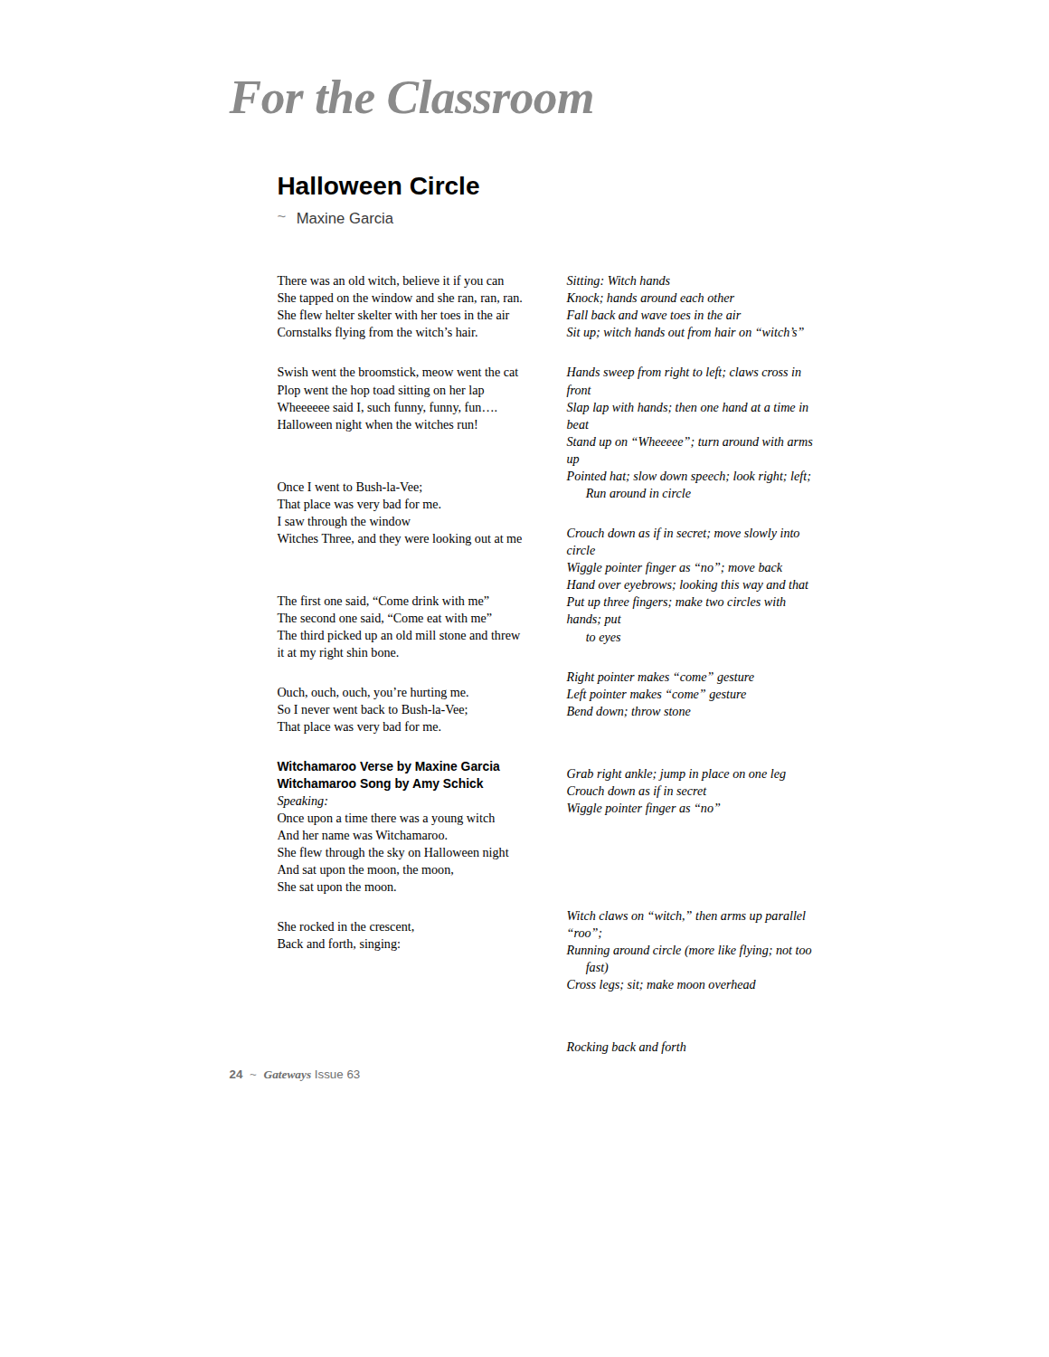For the Classroom
Halloween Circle
~Maxine Garcia
There was an old witch, believe it if you can
She tapped on the window and she ran, ran, ran.
She flew helter skelter with her toes in the air
Cornstalks flying from the witch’s hair.
Swish went the broomstick, meow went the cat
Plop went the hop toad sitting on her lap
Wheeeeee said I, such funny, funny, fun….
Halloween night when the witches run!
Once I went to Bush-la-Vee;
That place was very bad for me.
I saw through the window
Witches Three, and they were looking out at me
The first one said, “Come drink with me”
The second one said, “Come eat with me”
The third picked up an old mill stone and threw it at my right shin bone.
Ouch, ouch, ouch, you’re hurting me.
So I never went back to Bush-la-Vee;
That place was very bad for me.
Witchamaroo Verse by Maxine Garcia
Witchamaroo Song by Amy Schick
Speaking:
Once upon a time there was a young witch
And her name was Witchamaroo.
She flew through the sky on Halloween night
And sat upon the moon, the moon,
She sat upon the moon.
She rocked in the crescent,
Back and forth, singing:
Sitting: Witch hands
Knock; hands around each other
Fall back and wave toes in the air
Sit up; witch hands out from hair on “witch’s”
Hands sweep from right to left; claws cross in front
Slap lap with hands; then one hand at a time in beat
Stand up on “Wheeeee”; turn around with arms up
Pointed hat; slow down speech; look right; left;
Run around in circle
Crouch down as if in secret; move slowly into circle
Wiggle pointer finger as “no”; move back
Hand over eyebrows; looking this way and that
Put up three fingers; make two circles with hands; put
to eyes
Right pointer makes “come” gesture
Left pointer makes “come” gesture
Bend down; throw stone
Grab right ankle; jump in place on one leg
Crouch down as if in secret
Wiggle pointer finger as “no”
Witch claws on “witch,” then arms up parallel “roo”;
Running around circle (more like flying; not too
fast)
Cross legs; sit; make moon overhead
Rocking back and forth
24~Gateways Issue 63